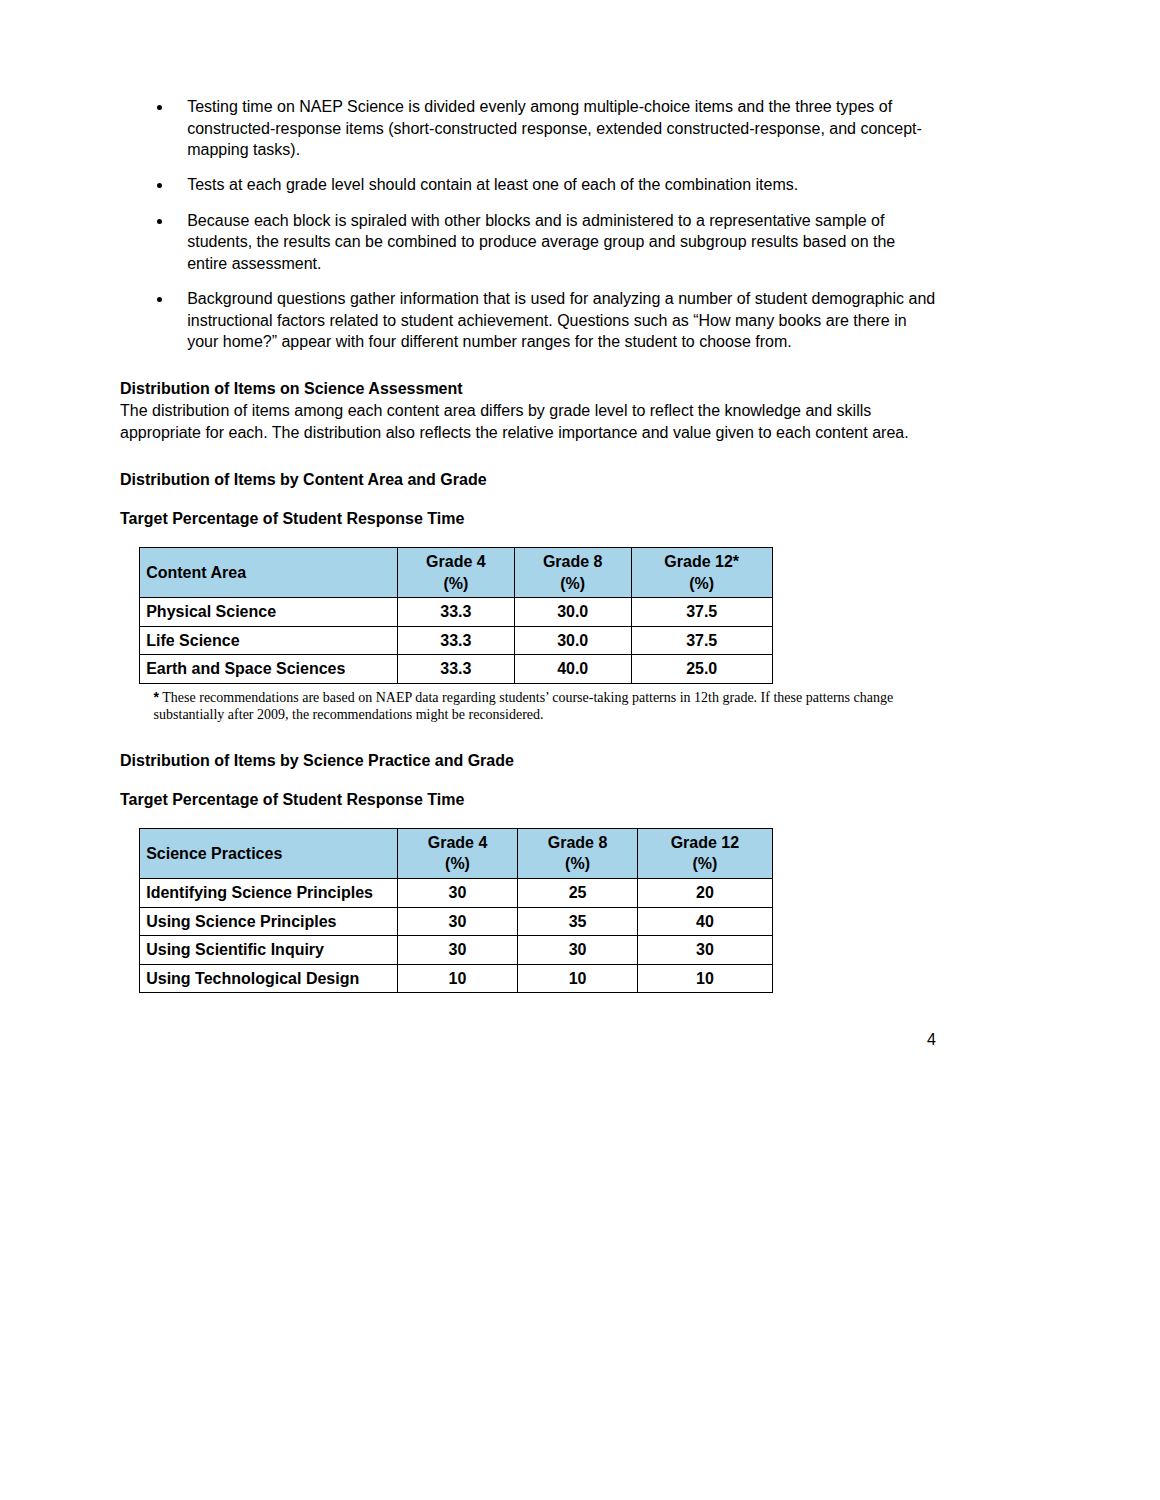Testing time on NAEP Science is divided evenly among multiple-choice items and the three types of constructed-response items (short-constructed response, extended constructed-response, and concept-mapping tasks).
Tests at each grade level should contain at least one of each of the combination items.
Because each block is spiraled with other blocks and is administered to a representative sample of students, the results can be combined to produce average group and subgroup results based on the entire assessment.
Background questions gather information that is used for analyzing a number of student demographic and instructional factors related to student achievement. Questions such as “How many books are there in your home?” appear with four different number ranges for the student to choose from.
Distribution of Items on Science Assessment
The distribution of items among each content area differs by grade level to reflect the knowledge and skills appropriate for each. The distribution also reflects the relative importance and value given to each content area.
Distribution of Items by Content Area and Grade
Target Percentage of Student Response Time
| Content Area | Grade 4 (%) | Grade 8 (%) | Grade 12* (%) |
| --- | --- | --- | --- |
| Physical Science | 33.3 | 30.0 | 37.5 |
| Life Science | 33.3 | 30.0 | 37.5 |
| Earth and Space Sciences | 33.3 | 40.0 | 25.0 |
* These recommendations are based on NAEP data regarding students’ course-taking patterns in 12th grade. If these patterns change substantially after 2009, the recommendations might be reconsidered.
Distribution of Items by Science Practice and Grade
Target Percentage of Student Response Time
| Science Practices | Grade 4 (%) | Grade 8 (%) | Grade 12 (%) |
| --- | --- | --- | --- |
| Identifying Science Principles | 30 | 25 | 20 |
| Using Science Principles | 30 | 35 | 40 |
| Using Scientific Inquiry | 30 | 30 | 30 |
| Using Technological Design | 10 | 10 | 10 |
4